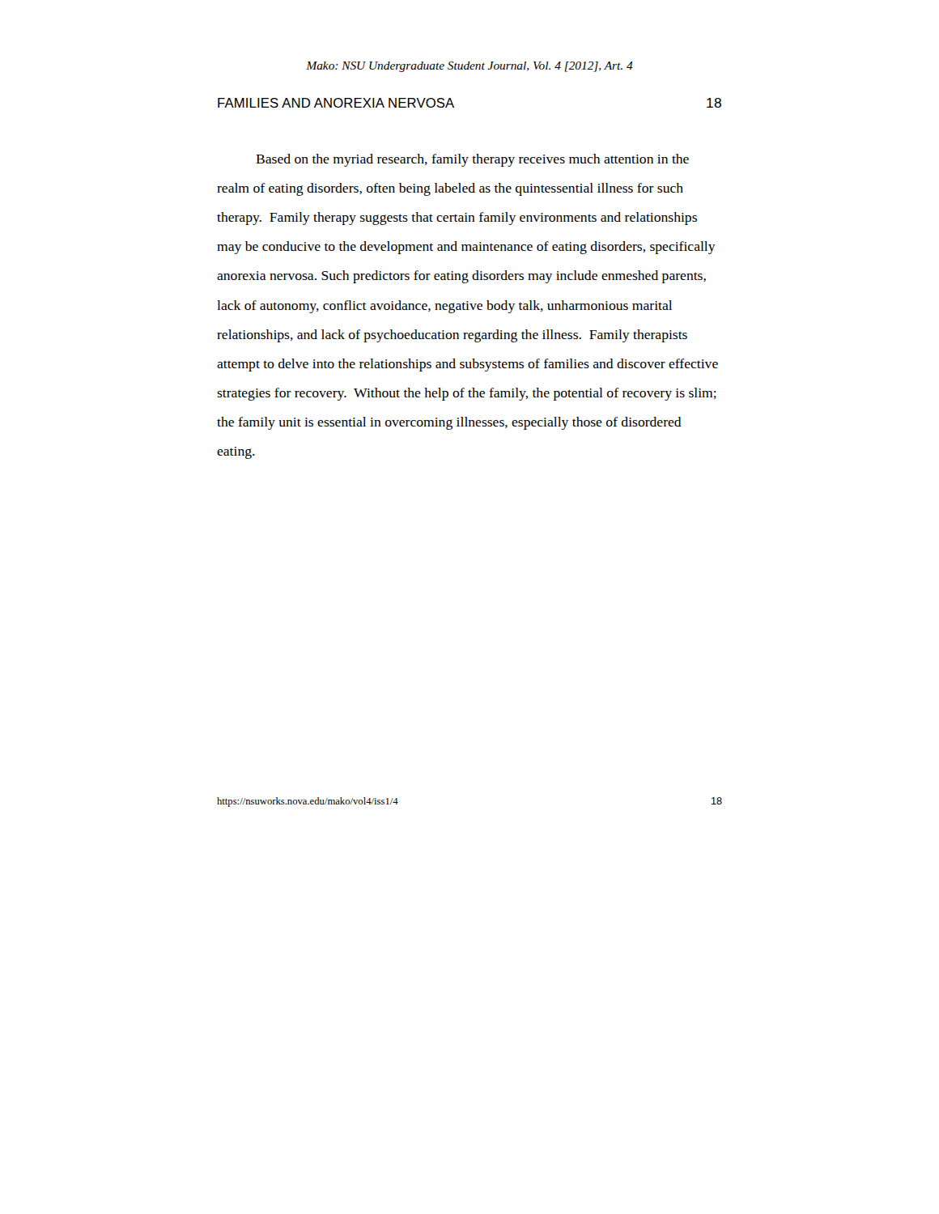Mako: NSU Undergraduate Student Journal, Vol. 4 [2012], Art. 4
FAMILIES AND ANOREXIA NERVOSA 18
Based on the myriad research, family therapy receives much attention in the realm of eating disorders, often being labeled as the quintessential illness for such therapy. Family therapy suggests that certain family environments and relationships may be conducive to the development and maintenance of eating disorders, specifically anorexia nervosa. Such predictors for eating disorders may include enmeshed parents, lack of autonomy, conflict avoidance, negative body talk, unharmonious marital relationships, and lack of psychoeducation regarding the illness. Family therapists attempt to delve into the relationships and subsystems of families and discover effective strategies for recovery. Without the help of the family, the potential of recovery is slim; the family unit is essential in overcoming illnesses, especially those of disordered eating.
https://nsuworks.nova.edu/mako/vol4/iss1/4 18